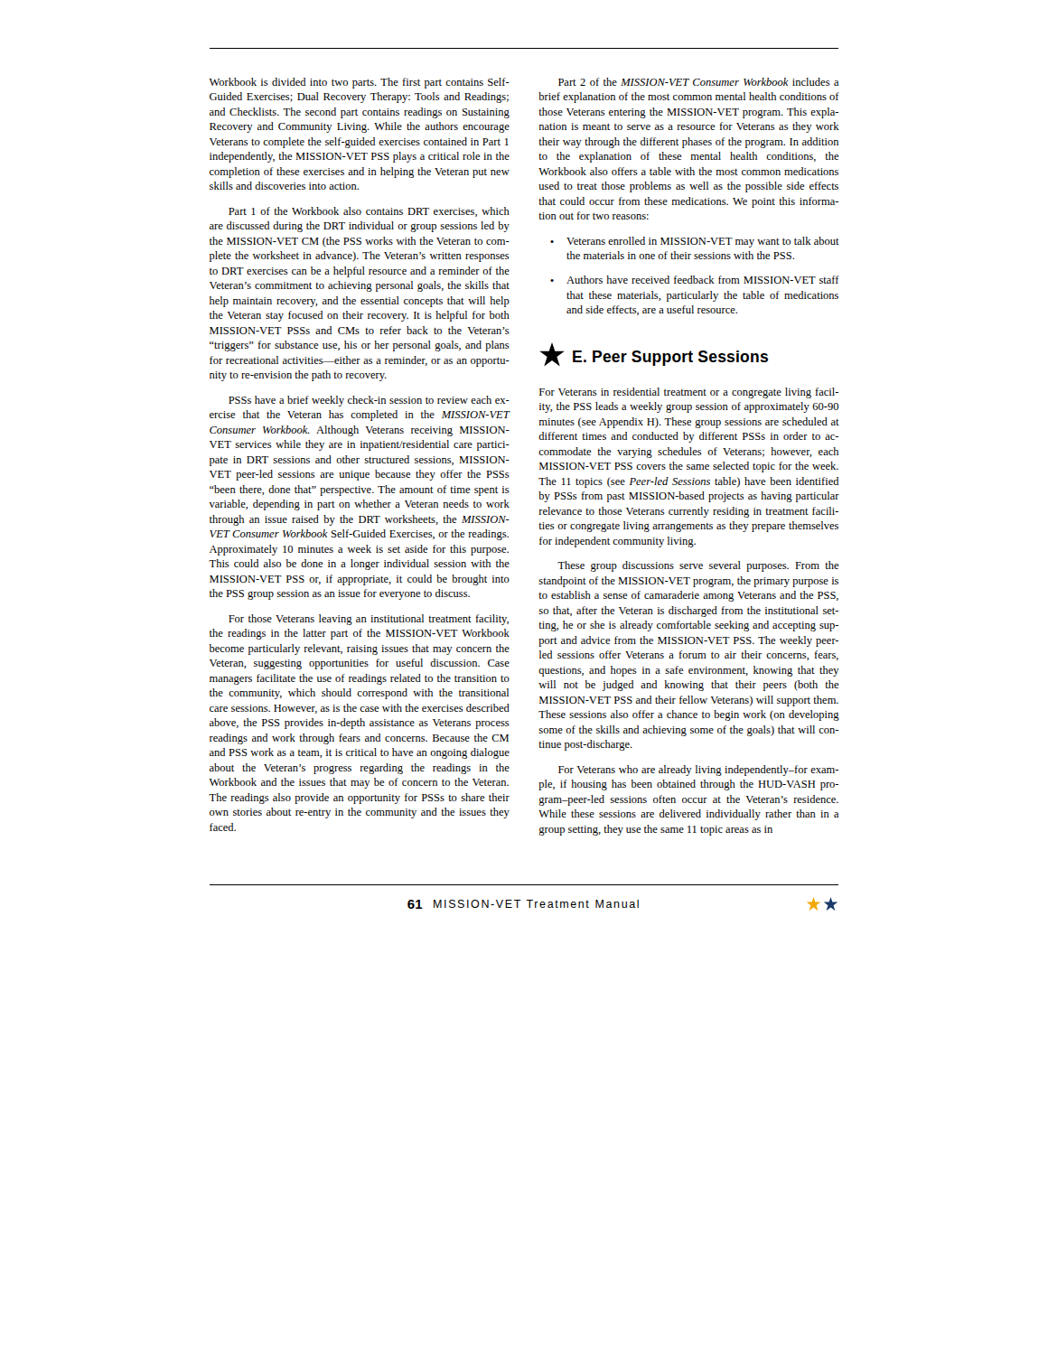Workbook is divided into two parts. The first part contains Self-Guided Exercises; Dual Recovery Therapy: Tools and Readings; and Checklists. The second part contains readings on Sustaining Recovery and Community Living. While the authors encourage Veterans to complete the self-guided exercises contained in Part 1 independently, the MISSION-VET PSS plays a critical role in the completion of these exercises and in helping the Veteran put new skills and discoveries into action.
Part 1 of the Workbook also contains DRT exercises, which are discussed during the DRT individual or group sessions led by the MISSION-VET CM (the PSS works with the Veteran to complete the worksheet in advance). The Veteran’s written responses to DRT exercises can be a helpful resource and a reminder of the Veteran’s commitment to achieving personal goals, the skills that help maintain recovery, and the essential concepts that will help the Veteran stay focused on their recovery. It is helpful for both MISSION-VET PSSs and CMs to refer back to the Veteran’s “triggers” for substance use, his or her personal goals, and plans for recreational activities—either as a reminder, or as an opportunity to re-envision the path to recovery.
PSSs have a brief weekly check-in session to review each exercise that the Veteran has completed in the MISSION-VET Consumer Workbook. Although Veterans receiving MISSION-VET services while they are in inpatient/residential care participate in DRT sessions and other structured sessions, MISSION-VET peer-led sessions are unique because they offer the PSSs “been there, done that” perspective. The amount of time spent is variable, depending in part on whether a Veteran needs to work through an issue raised by the DRT worksheets, the MISSION-VET Consumer Workbook Self-Guided Exercises, or the readings. Approximately 10 minutes a week is set aside for this purpose. This could also be done in a longer individual session with the MISSION-VET PSS or, if appropriate, it could be brought into the PSS group session as an issue for everyone to discuss.
For those Veterans leaving an institutional treatment facility, the readings in the latter part of the MISSION-VET Workbook become particularly relevant, raising issues that may concern the Veteran, suggesting opportunities for useful discussion. Case managers facilitate the use of readings related to the transition to the community, which should correspond with the transitional care sessions. However, as is the case with the exercises described above, the PSS provides in-depth assistance as Veterans process readings and work through fears and concerns. Because the CM and PSS work as a team, it is critical to have an ongoing dialogue about the Veteran’s progress regarding the readings in the Workbook and the issues that may be of concern to the Veteran. The readings also provide an opportunity for PSSs to share their own stories about re-entry in the community and the issues they faced.
Part 2 of the MISSION-VET Consumer Workbook includes a brief explanation of the most common mental health conditions of those Veterans entering the MISSION-VET program. This explanation is meant to serve as a resource for Veterans as they work their way through the different phases of the program. In addition to the explanation of these mental health conditions, the Workbook also offers a table with the most common medications used to treat those problems as well as the possible side effects that could occur from these medications. We point this information out for two reasons:
Veterans enrolled in MISSION-VET may want to talk about the materials in one of their sessions with the PSS.
Authors have received feedback from MISSION-VET staff that these materials, particularly the table of medications and side effects, are a useful resource.
E. Peer Support Sessions
For Veterans in residential treatment or a congregate living facility, the PSS leads a weekly group session of approximately 60-90 minutes (see Appendix H). These group sessions are scheduled at different times and conducted by different PSSs in order to accommodate the varying schedules of Veterans; however, each MISSION-VET PSS covers the same selected topic for the week. The 11 topics (see Peer-led Sessions table) have been identified by PSSs from past MISSION-based projects as having particular relevance to those Veterans currently residing in treatment facilities or congregate living arrangements as they prepare themselves for independent community living.
These group discussions serve several purposes. From the standpoint of the MISSION-VET program, the primary purpose is to establish a sense of camaraderie among Veterans and the PSS, so that, after the Veteran is discharged from the institutional setting, he or she is already comfortable seeking and accepting support and advice from the MISSION-VET PSS. The weekly peer-led sessions offer Veterans a forum to air their concerns, fears, questions, and hopes in a safe environment, knowing that they will not be judged and knowing that their peers (both the MISSION-VET PSS and their fellow Veterans) will support them. These sessions also offer a chance to begin work (on developing some of the skills and achieving some of the goals) that will continue post-discharge.
For Veterans who are already living independently–for example, if housing has been obtained through the HUD-VASH program–peer-led sessions often occur at the Veteran’s residence. While these sessions are delivered individually rather than in a group setting, they use the same 11 topic areas as in
61 MISSION-VET Treatment Manual